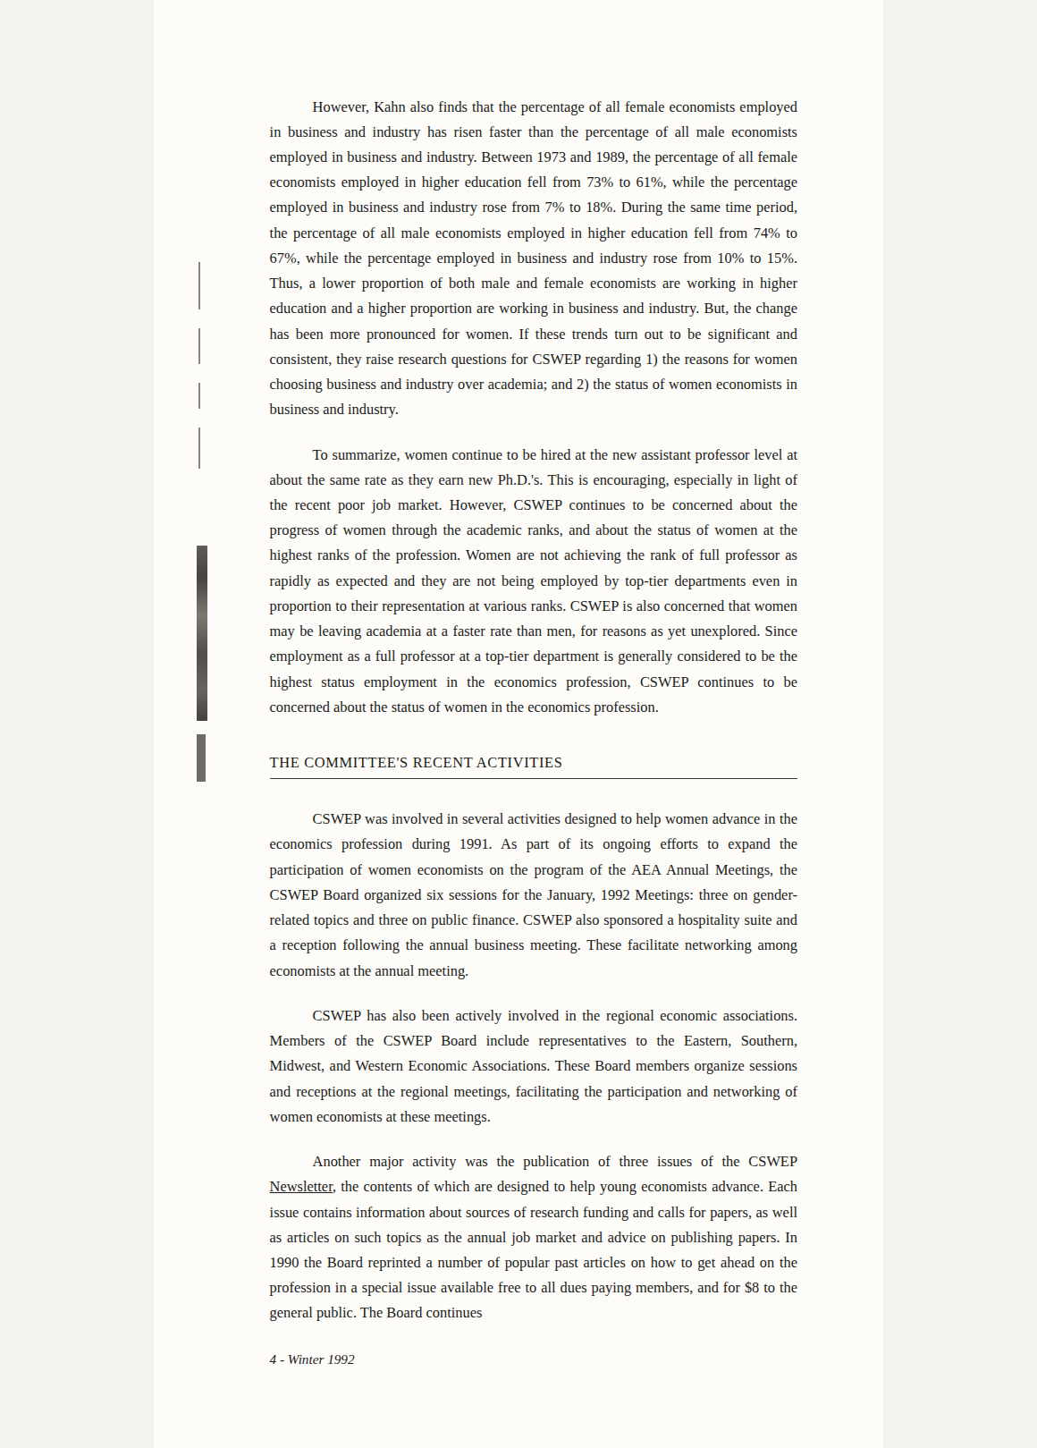However, Kahn also finds that the percentage of all female economists employed in business and industry has risen faster than the percentage of all male economists employed in business and industry. Between 1973 and 1989, the percentage of all female economists employed in higher education fell from 73% to 61%, while the percentage employed in business and industry rose from 7% to 18%. During the same time period, the percentage of all male economists employed in higher education fell from 74% to 67%, while the percentage employed in business and industry rose from 10% to 15%. Thus, a lower proportion of both male and female economists are working in higher education and a higher proportion are working in business and industry. But, the change has been more pronounced for women. If these trends turn out to be significant and consistent, they raise research questions for CSWEP regarding 1) the reasons for women choosing business and industry over academia; and 2) the status of women economists in business and industry.
To summarize, women continue to be hired at the new assistant professor level at about the same rate as they earn new Ph.D.'s. This is encouraging, especially in light of the recent poor job market. However, CSWEP continues to be concerned about the progress of women through the academic ranks, and about the status of women at the highest ranks of the profession. Women are not achieving the rank of full professor as rapidly as expected and they are not being employed by top-tier departments even in proportion to their representation at various ranks. CSWEP is also concerned that women may be leaving academia at a faster rate than men, for reasons as yet unexplored. Since employment as a full professor at a top-tier department is generally considered to be the highest status employment in the economics profession, CSWEP continues to be concerned about the status of women in the economics profession.
THE COMMITTEE'S RECENT ACTIVITIES
CSWEP was involved in several activities designed to help women advance in the economics profession during 1991. As part of its ongoing efforts to expand the participation of women economists on the program of the AEA Annual Meetings, the CSWEP Board organized six sessions for the January, 1992 Meetings: three on gender-related topics and three on public finance. CSWEP also sponsored a hospitality suite and a reception following the annual business meeting. These facilitate networking among economists at the annual meeting.
CSWEP has also been actively involved in the regional economic associations. Members of the CSWEP Board include representatives to the Eastern, Southern, Midwest, and Western Economic Associations. These Board members organize sessions and receptions at the regional meetings, facilitating the participation and networking of women economists at these meetings.
Another major activity was the publication of three issues of the CSWEP Newsletter, the contents of which are designed to help young economists advance. Each issue contains information about sources of research funding and calls for papers, as well as articles on such topics as the annual job market and advice on publishing papers. In 1990 the Board reprinted a number of popular past articles on how to get ahead on the profession in a special issue available free to all dues paying members, and for $8 to the general public. The Board continues
4 - Winter 1992